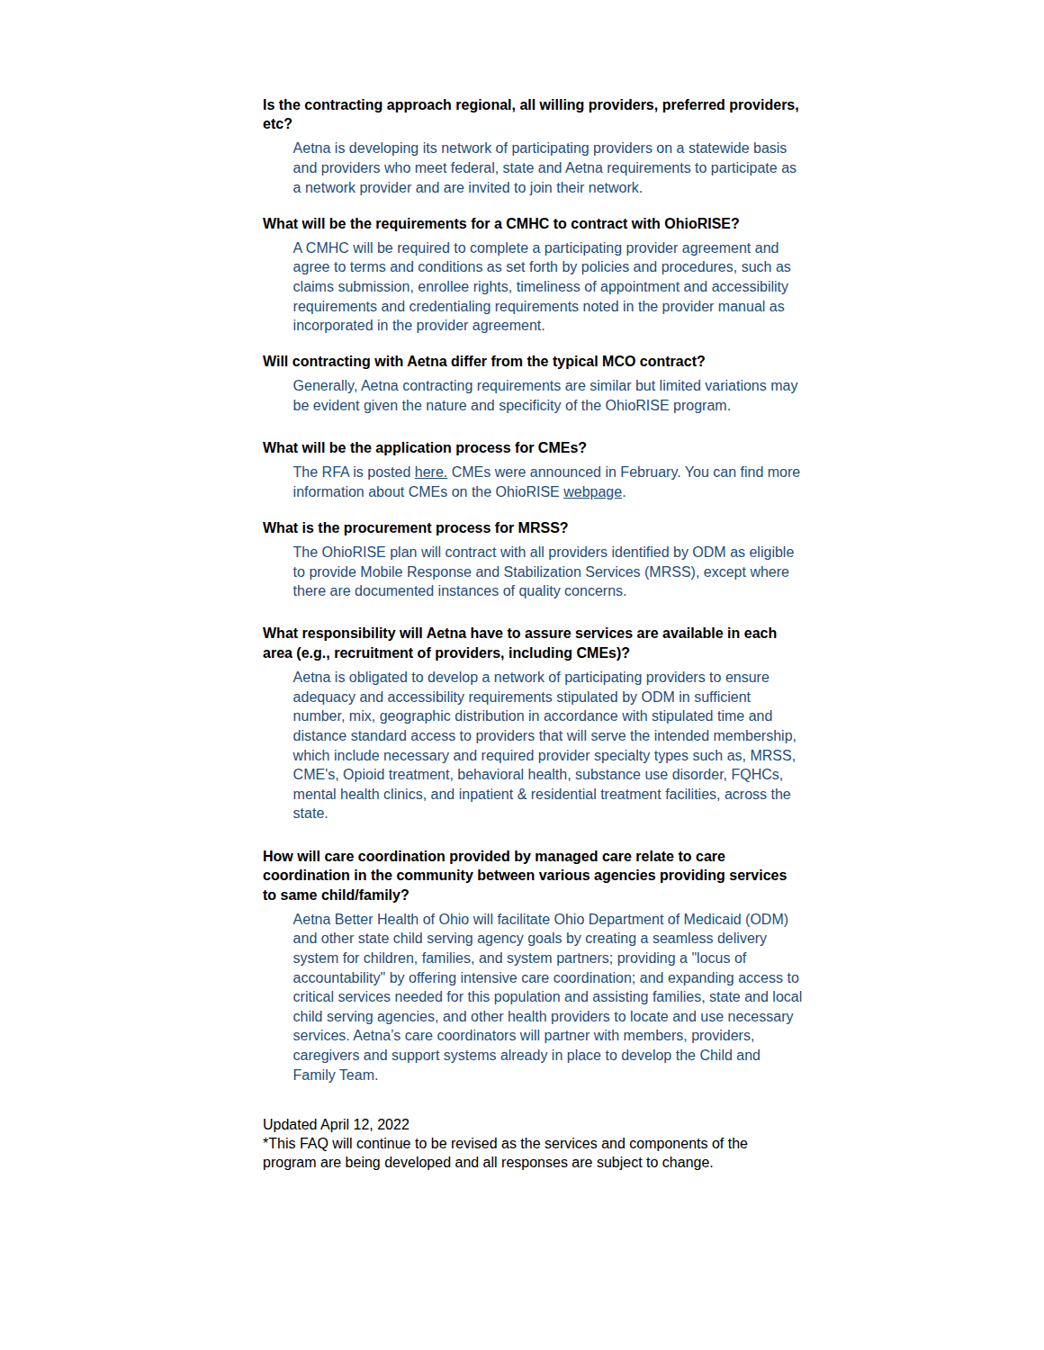Is the contracting approach regional, all willing providers, preferred providers, etc?
Aetna is developing its network of participating providers on a statewide basis and providers who meet federal, state and Aetna requirements to participate as a network provider and are invited to join their network.
What will be the requirements for a CMHC to contract with OhioRISE?
A CMHC will be required to complete a participating provider agreement and agree to terms and conditions as set forth by policies and procedures, such as claims submission, enrollee rights, timeliness of appointment and accessibility requirements and credentialing requirements noted in the provider manual as incorporated in the provider agreement.
Will contracting with Aetna differ from the typical MCO contract?
Generally, Aetna contracting requirements are similar but limited variations may be evident given the nature and specificity of the OhioRISE program.
What will be the application process for CMEs?
The RFA is posted here. CMEs were announced in February. You can find more information about CMEs on the OhioRISE webpage.
What is the procurement process for MRSS?
The OhioRISE plan will contract with all providers identified by ODM as eligible to provide Mobile Response and Stabilization Services (MRSS), except where there are documented instances of quality concerns.
What responsibility will Aetna have to assure services are available in each area (e.g., recruitment of providers, including CMEs)?
Aetna is obligated to develop a network of participating providers to ensure adequacy and accessibility requirements stipulated by ODM in sufficient number, mix, geographic distribution in accordance with stipulated time and distance standard access to providers that will serve the intended membership, which include necessary and required provider specialty types such as, MRSS, CME's, Opioid treatment, behavioral health, substance use disorder, FQHCs, mental health clinics, and inpatient & residential treatment facilities, across the state.
How will care coordination provided by managed care relate to care coordination in the community between various agencies providing services to same child/family?
Aetna Better Health of Ohio will facilitate Ohio Department of Medicaid (ODM) and other state child serving agency goals by creating a seamless delivery system for children, families, and system partners; providing a "locus of accountability" by offering intensive care coordination; and expanding access to critical services needed for this population and assisting families, state and local child serving agencies, and other health providers to locate and use necessary services. Aetna’s care coordinators will partner with members, providers, caregivers and support systems already in place to develop the Child and Family Team.
Updated April 12, 2022
*This FAQ will continue to be revised as the services and components of the program are being developed and all responses are subject to change.